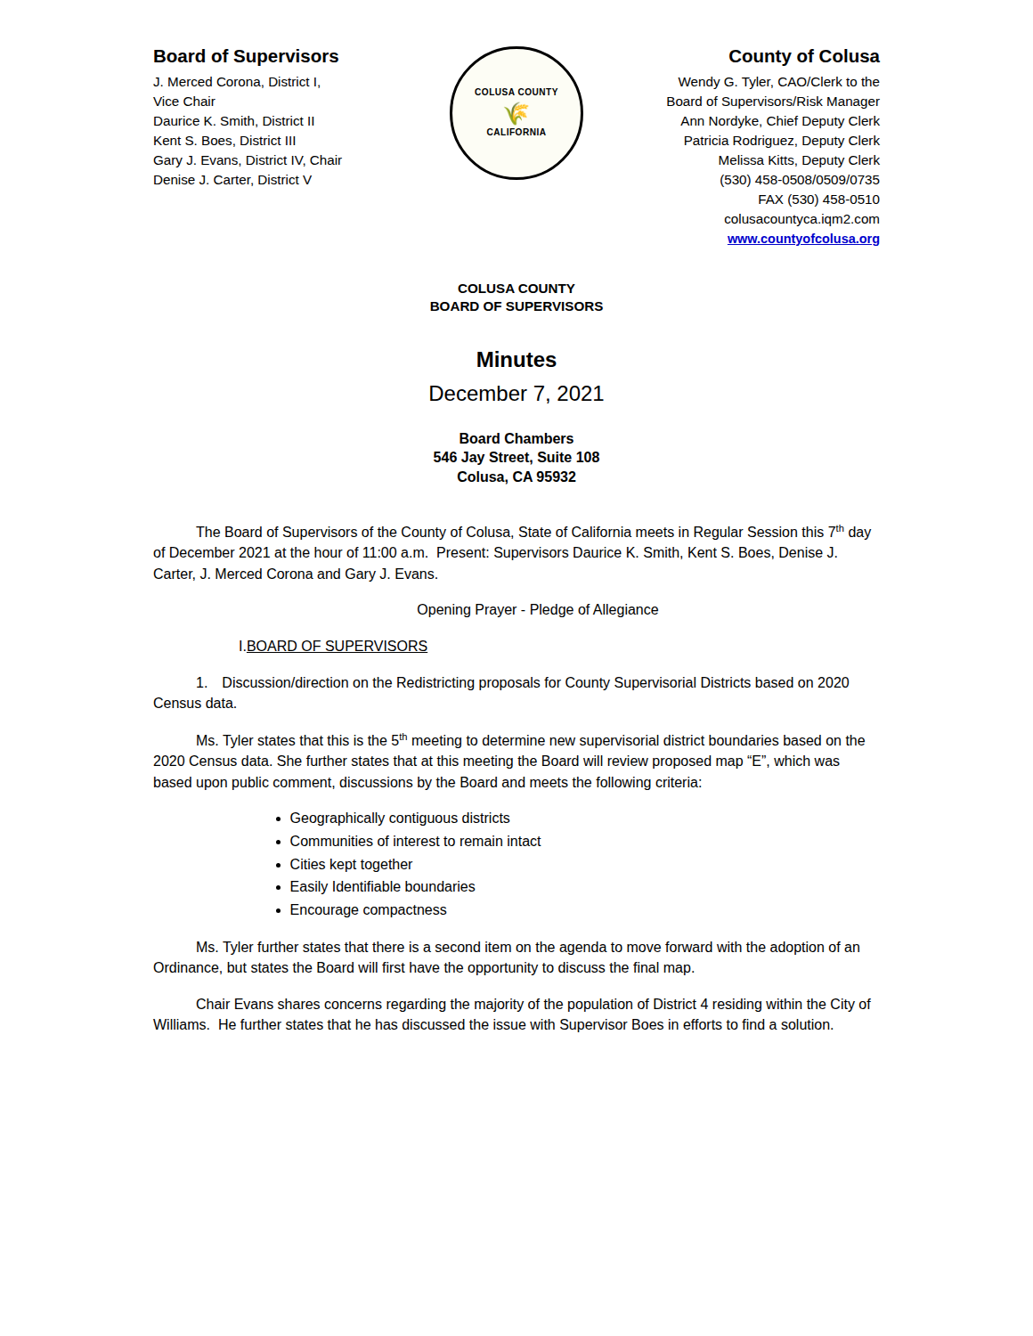Board of Supervisors
J. Merced Corona, District I,
Vice Chair
Daurice K. Smith, District II
Kent S. Boes, District III
Gary J. Evans, District IV, Chair
Denise J. Carter, District V
COLUSA COUNTY 🌾 CALIFORNIA
County of Colusa
Wendy G. Tyler, CAO/Clerk to the
Board of Supervisors/Risk Manager
Ann Nordyke, Chief Deputy Clerk
Patricia Rodriguez, Deputy Clerk
Melissa Kitts, Deputy Clerk
(530) 458-0508/0509/0735
FAX (530) 458-0510
colusacountyca.iqm2.com
www.countyofcolusa.org
COLUSA COUNTY
BOARD OF SUPERVISORS
Minutes
December 7, 2021
Board Chambers
546 Jay Street, Suite 108
Colusa, CA 95932
The Board of Supervisors of the County of Colusa, State of California meets in Regular Session this 7th day of December 2021 at the hour of 11:00 a.m. Present: Supervisors Daurice K. Smith, Kent S. Boes, Denise J. Carter, J. Merced Corona and Gary J. Evans.
Opening Prayer - Pledge of Allegiance
I. BOARD OF SUPERVISORS
1. Discussion/direction on the Redistricting proposals for County Supervisorial Districts based on 2020 Census data.
Ms. Tyler states that this is the 5th meeting to determine new supervisorial district boundaries based on the 2020 Census data. She further states that at this meeting the Board will review proposed map “E”, which was based upon public comment, discussions by the Board and meets the following criteria:
Geographically contiguous districts
Communities of interest to remain intact
Cities kept together
Easily Identifiable boundaries
Encourage compactness
Ms. Tyler further states that there is a second item on the agenda to move forward with the adoption of an Ordinance, but states the Board will first have the opportunity to discuss the final map.
Chair Evans shares concerns regarding the majority of the population of District 4 residing within the City of Williams. He further states that he has discussed the issue with Supervisor Boes in efforts to find a solution.